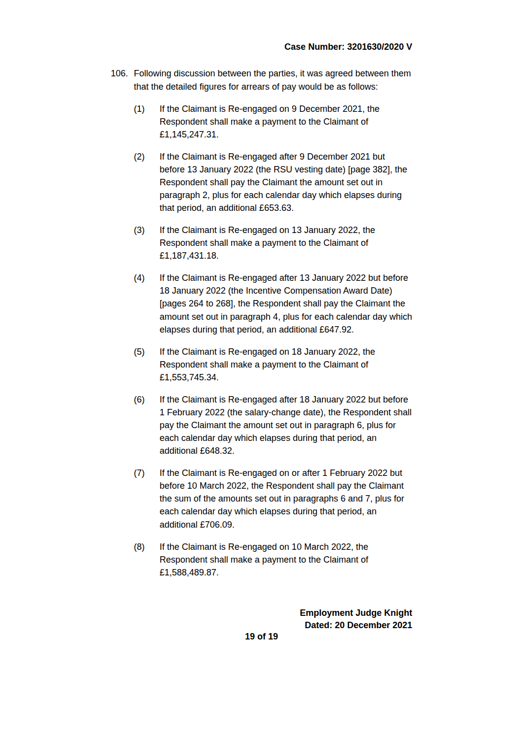Case Number: 3201630/2020 V
106. Following discussion between the parties, it was agreed between them that the detailed figures for arrears of pay would be as follows:
(1) If the Claimant is Re-engaged on 9 December 2021, the Respondent shall make a payment to the Claimant of £1,145,247.31.
(2) If the Claimant is Re-engaged after 9 December 2021 but before 13 January 2022 (the RSU vesting date) [page 382], the Respondent shall pay the Claimant the amount set out in paragraph 2, plus for each calendar day which elapses during that period, an additional £653.63.
(3) If the Claimant is Re-engaged on 13 January 2022, the Respondent shall make a payment to the Claimant of £1,187,431.18.
(4) If the Claimant is Re-engaged after 13 January 2022 but before 18 January 2022 (the Incentive Compensation Award Date) [pages 264 to 268], the Respondent shall pay the Claimant the amount set out in paragraph 4, plus for each calendar day which elapses during that period, an additional £647.92.
(5) If the Claimant is Re-engaged on 18 January 2022, the Respondent shall make a payment to the Claimant of £1,553,745.34.
(6) If the Claimant is Re-engaged after 18 January 2022 but before 1 February 2022 (the salary-change date), the Respondent shall pay the Claimant the amount set out in paragraph 6, plus for each calendar day which elapses during that period, an additional £648.32.
(7) If the Claimant is Re-engaged on or after 1 February 2022 but before 10 March 2022, the Respondent shall pay the Claimant the sum of the amounts set out in paragraphs 6 and 7, plus for each calendar day which elapses during that period, an additional £706.09.
(8) If the Claimant is Re-engaged on 10 March 2022, the Respondent shall make a payment to the Claimant of £1,588,489.87.
Employment Judge Knight
Dated: 20 December 2021
19 of 19